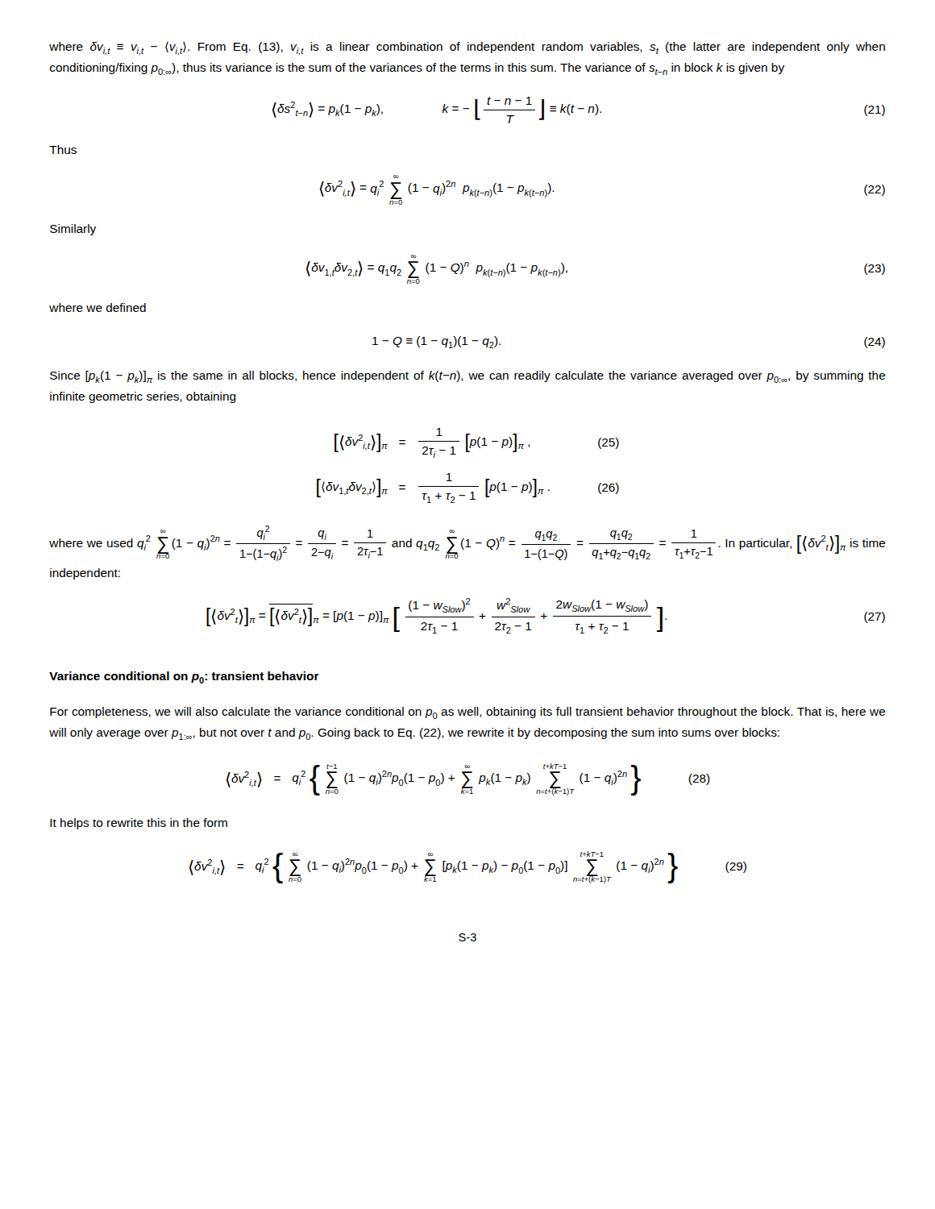where δvi,t ≡ vi,t − ⟨vi,t⟩. From Eq. (13), vi,t is a linear combination of independent random variables, st (the latter are independent only when conditioning/fixing p0:∞), thus its variance is the sum of the variances of the terms in this sum. The variance of st−n in block k is given by
⟨δs2t−n⟩ = pk(1 − pk), k = − ⌊t − n − 1 T⌋ ≡ k(t − n).
(21)
Thus
⟨δv2i,t⟩ = qi2 ∞∑n=0 (1 − qi)2n pk(t−n)(1 − pk(t−n)).
(22)
Similarly
⟨δv1,tδv2,t⟩ = q1q2 ∞∑n=0 (1 − Q)n pk(t−n)(1 − pk(t−n)),
(23)
where we defined
1 − Q ≡ (1 − q1)(1 − q2).
(24)
Since [pk(1 − pk)]π is the same in all blocks, hence independent of k(t−n), we can readily calculate the variance averaged over p0:∞, by summing the infinite geometric series, obtaining
| [ ⟨ δv 2 i,t ⟩ ] π | = | 1 2 τ i − 1 [ p (1 − p ) ] π , | (25) |
| [ ⟨ δv 1, t δv 2, t ⟩ ] π | = | 1 τ 1 + τ 2 − 1 [ p (1 − p ) ] π . | (26) |
where we used qi2 ∞∑n=0(1 − qi)2n = qi21−(1−qi)2 = qi 2−qi = 12τi−1 and q1q2 ∞∑n=0(1 − Q)n = q1q21−(1−Q) = q1q2 q1+q2−q1q2 = 1 τ1+τ2−1. In particular, [⟨δv2t⟩]π is time independent:
[⟨δv2t⟩]π = [⟨δv2t⟩]π = [p(1 − p)]π [ (1 − wSlow)22τ1 − 1 + w2Slow 2τ2 − 1 + 2wSlow(1 − wSlow) τ1 + τ2 − 1 ].
(27)
Variance conditional on p0: transient behavior
For completeness, we will also calculate the variance conditional on p0 as well, obtaining its full transient behavior throughout the block. That is, here we will only average over p1:∞, but not over t and p0. Going back to Eq. (22), we rewrite it by decomposing the sum into sums over blocks:
| ⟨ δv 2 i,t ⟩ | = | q i 2 { t −1 ∑ n =0 (1 − q i ) 2 n p 0 (1 − p 0 ) + ∞ ∑ k =1 p k (1 − p k ) t + kT −1 ∑ n = t +( k −1) T (1 − q i ) 2 n } | (28) |
It helps to rewrite this in the form
| ⟨ δv 2 i,t ⟩ | = | q i 2 { ∞ ∑ n =0 (1 − q i ) 2 n p 0 (1 − p 0 ) + ∞ ∑ k =1 [ p k (1 − p k ) − p 0 (1 − p 0 )] t + kT −1 ∑ n = t +( k −1) T (1 − q i ) 2 n } | (29) |
S-3